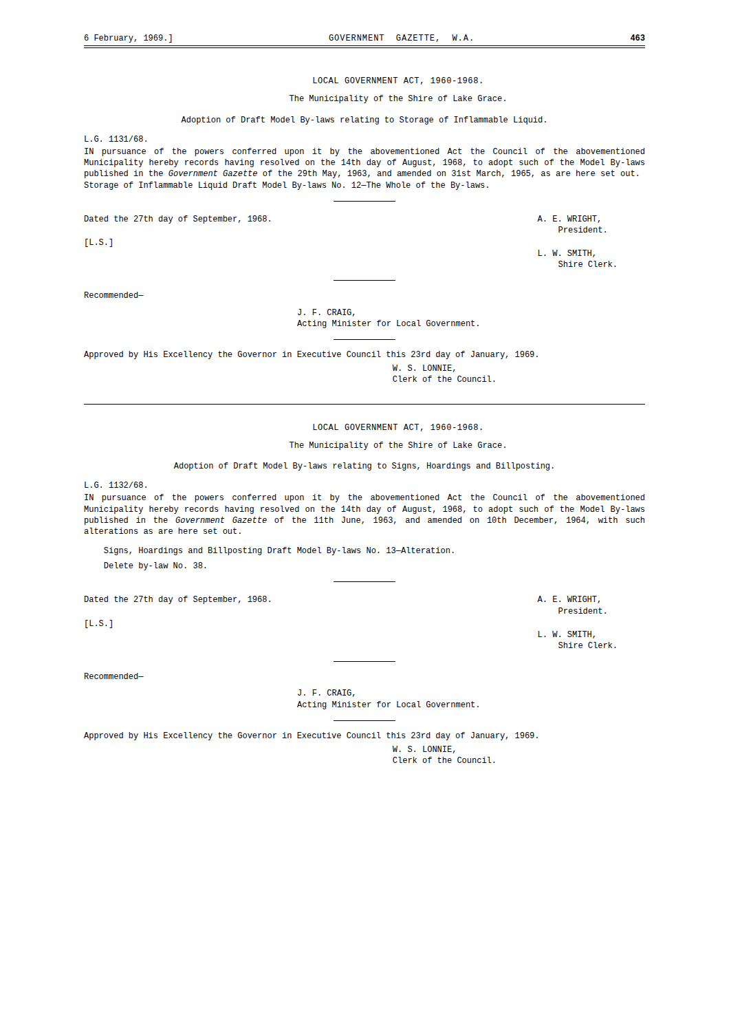6 February, 1969.] GOVERNMENT GAZETTE, W.A. 463
LOCAL GOVERNMENT ACT, 1960-1968.
The Municipality of the Shire of Lake Grace.
Adoption of Draft Model By-laws relating to Storage of Inflammable Liquid.
L.G. 1131/68.
IN pursuance of the powers conferred upon it by the abovementioned Act the Council of the abovementioned Municipality hereby records having resolved on the 14th day of August, 1968, to adopt such of the Model By-laws published in the Government Gazette of the 29th May, 1963, and amended on 31st March, 1965, as are here set out. Storage of Inflammable Liquid Draft Model By-laws No. 12—The Whole of the By-laws.
Dated the 27th day of September, 1968.
[L.S.]
A. E. WRIGHT,
President.
L. W. SMITH,
Shire Clerk.
Recommended—
J. F. CRAIG,
Acting Minister for Local Government.
Approved by His Excellency the Governor in Executive Council this 23rd day of January, 1969.
W. S. LONNIE,
Clerk of the Council.
LOCAL GOVERNMENT ACT, 1960-1968.
The Municipality of the Shire of Lake Grace.
Adoption of Draft Model By-laws relating to Signs, Hoardings and Billposting.
L.G. 1132/68.
IN pursuance of the powers conferred upon it by the abovementioned Act the Council of the abovementioned Municipality hereby records having resolved on the 14th day of August, 1968, to adopt such of the Model By-laws published in the Government Gazette of the 11th June, 1963, and amended on 10th December, 1964, with such alterations as are here set out.
Signs, Hoardings and Billposting Draft Model By-laws No. 13—Alteration.
Delete by-law No. 38.
Dated the 27th day of September, 1968.
[L.S.]
A. E. WRIGHT,
President.
L. W. SMITH,
Shire Clerk.
Recommended—
J. F. CRAIG,
Acting Minister for Local Government.
Approved by His Excellency the Governor in Executive Council this 23rd day of January, 1969.
W. S. LONNIE,
Clerk of the Council.